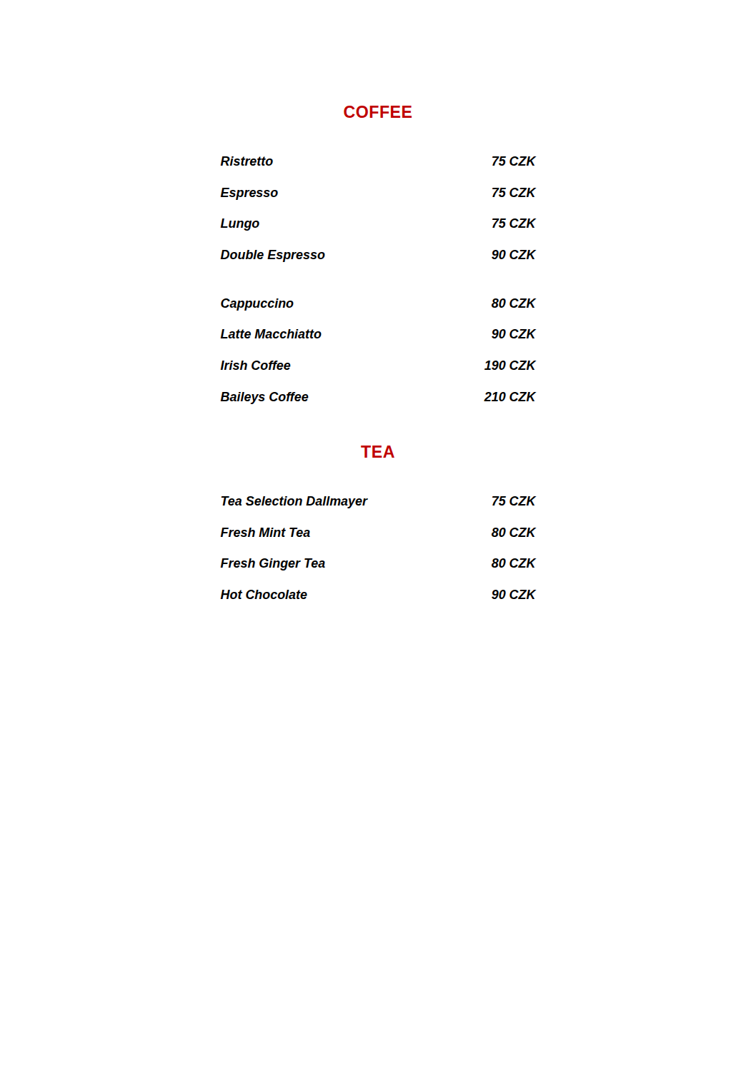COFFEE
| Ristretto | 75 CZK |
| Espresso | 75 CZK |
| Lungo | 75 CZK |
| Double Espresso | 90 CZK |
| Cappuccino | 80 CZK |
| Latte Macchiatto | 90 CZK |
| Irish Coffee | 190 CZK |
| Baileys Coffee | 210 CZK |
TEA
| Tea Selection Dallmayer | 75 CZK |
| Fresh Mint Tea | 80 CZK |
| Fresh Ginger Tea | 80 CZK |
| Hot Chocolate | 90 CZK |